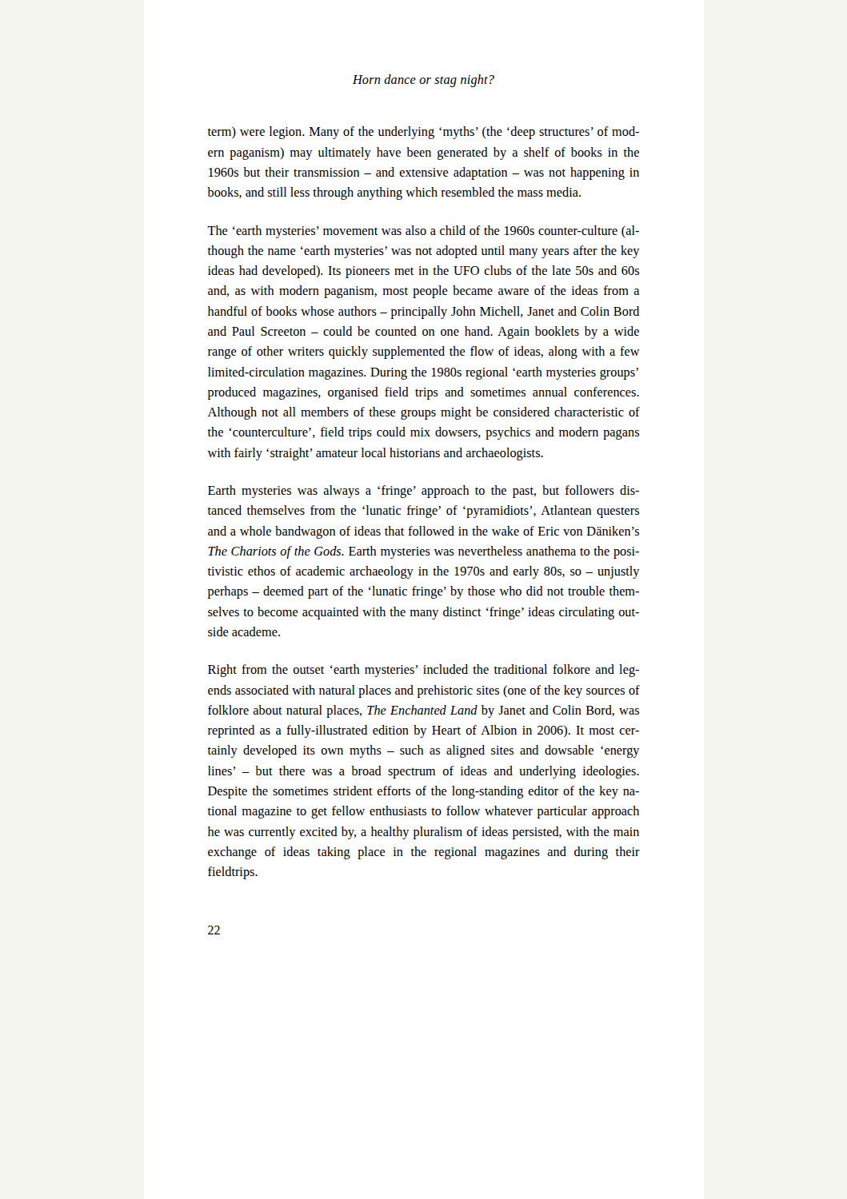Horn dance or stag night?
term) were legion. Many of the underlying ‘myths’ (the ‘deep structures’ of modern paganism) may ultimately have been generated by a shelf of books in the 1960s but their transmission – and extensive adaptation – was not happening in books, and still less through anything which resembled the mass media.
The ‘earth mysteries’ movement was also a child of the 1960s counter-culture (although the name ‘earth mysteries’ was not adopted until many years after the key ideas had developed). Its pioneers met in the UFO clubs of the late 50s and 60s and, as with modern paganism, most people became aware of the ideas from a handful of books whose authors – principally John Michell, Janet and Colin Bord and Paul Screeton – could be counted on one hand. Again booklets by a wide range of other writers quickly supplemented the flow of ideas, along with a few limited-circulation magazines. During the 1980s regional ‘earth mysteries groups’ produced magazines, organised field trips and sometimes annual conferences. Although not all members of these groups might be considered characteristic of the ‘counterculture’, field trips could mix dowsers, psychics and modern pagans with fairly ‘straight’ amateur local historians and archaeologists.
Earth mysteries was always a ‘fringe’ approach to the past, but followers distanced themselves from the ‘lunatic fringe’ of ‘pyramidiots’, Atlantean questers and a whole bandwagon of ideas that followed in the wake of Eric von Däniken’s The Chariots of the Gods. Earth mysteries was nevertheless anathema to the positivistic ethos of academic archaeology in the 1970s and early 80s, so – unjustly perhaps – deemed part of the ‘lunatic fringe’ by those who did not trouble themselves to become acquainted with the many distinct ‘fringe’ ideas circulating outside academe.
Right from the outset ‘earth mysteries’ included the traditional folkore and legends associated with natural places and prehistoric sites (one of the key sources of folklore about natural places, The Enchanted Land by Janet and Colin Bord, was reprinted as a fully-illustrated edition by Heart of Albion in 2006). It most certainly developed its own myths – such as aligned sites and dowsable ‘energy lines’ – but there was a broad spectrum of ideas and underlying ideologies. Despite the sometimes strident efforts of the long-standing editor of the key national magazine to get fellow enthusiasts to follow whatever particular approach he was currently excited by, a healthy pluralism of ideas persisted, with the main exchange of ideas taking place in the regional magazines and during their fieldtrips.
22